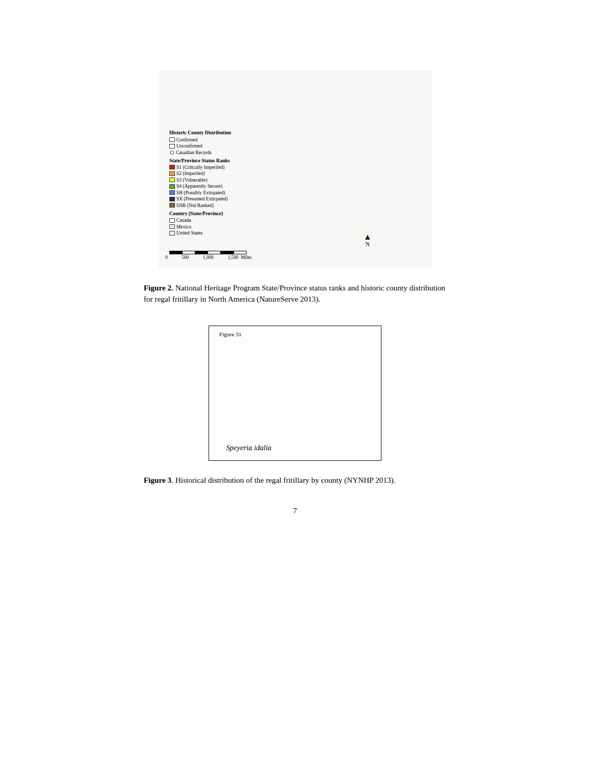Historic County Distribution
Confirmed
Unconfirmed
Canadian Records
State/Province Status Ranks
S1 (Critically Imperiled)
S2 (Imperiled)
S3 (Vulnerable)
S4 (Apparently Secure)
SH (Possibly Extirpated)
SX (Presumed Extirpated)
SNR (Not Ranked)
Country (State/Province)
Canada
Mexico
United States
▲
N
05001,0001,500 Miles
Figure 2. National Heritage Program State/Province status ranks and historic county distribution for regal fritillary in North America (NatureServe 2013).
Figure 31
Speyeria idalia
Figure 3. Historical distribution of the regal fritillary by county (NYNHP 2013).
7